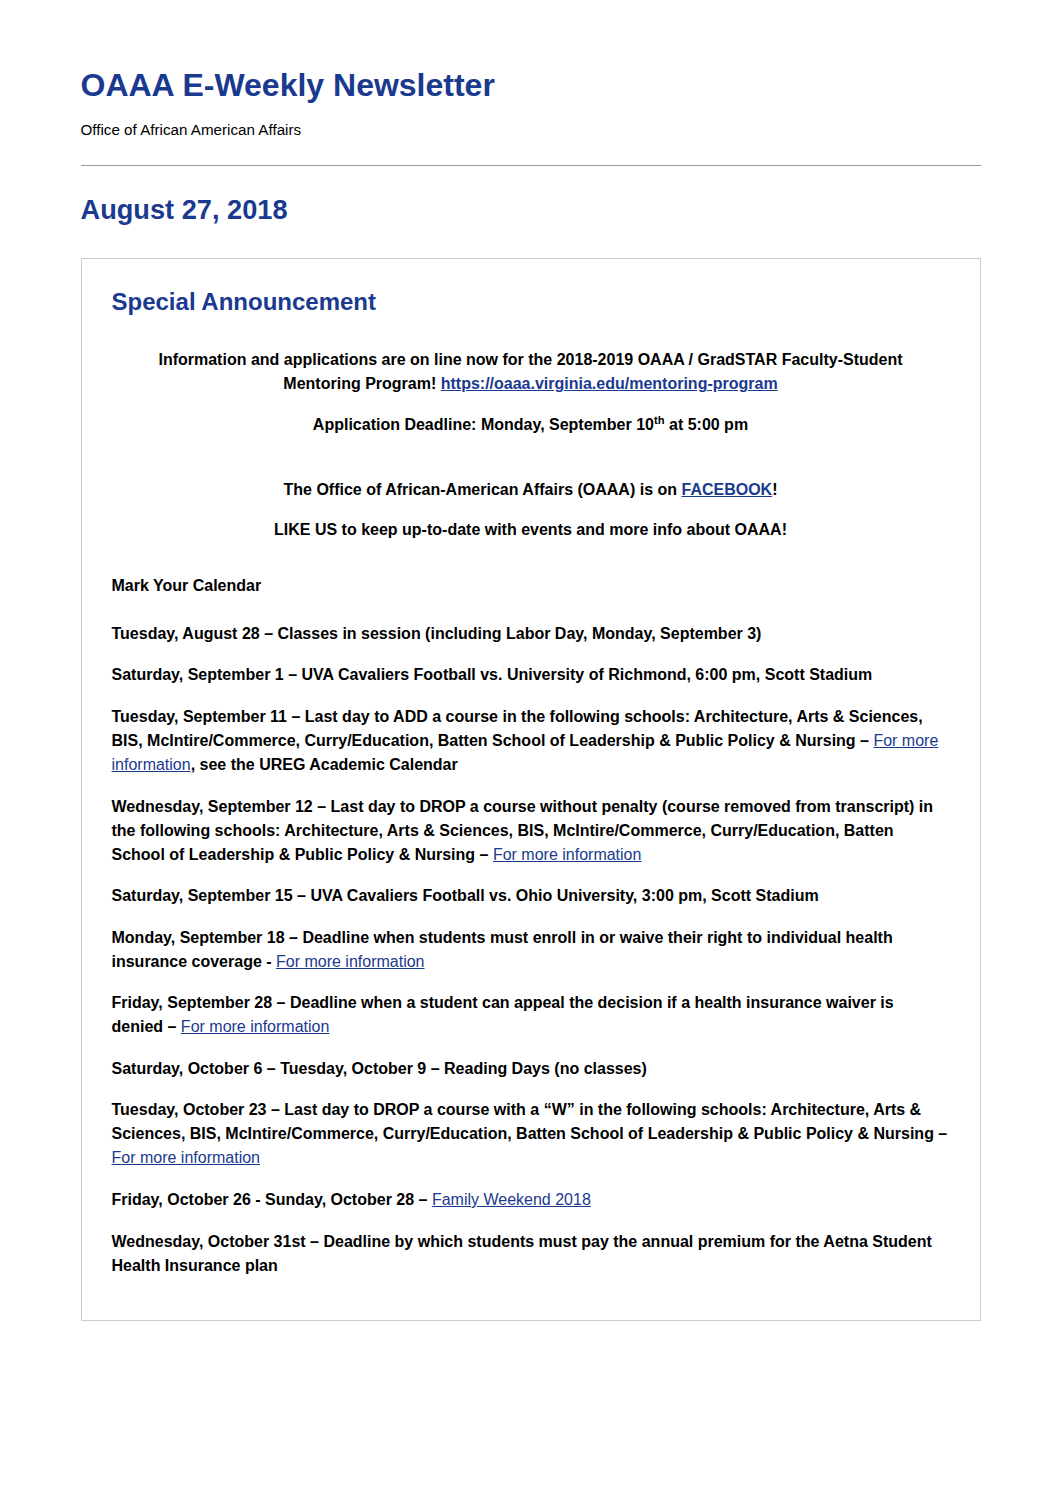OAAA E-Weekly Newsletter
Office of African American Affairs
August 27, 2018
Special Announcement
Information and applications are on line now for the 2018-2019 OAAA / GradSTAR Faculty-Student Mentoring Program! https://oaaa.virginia.edu/mentoring-program
Application Deadline: Monday, September 10th at 5:00 pm
The Office of African-American Affairs (OAAA) is on FACEBOOK!
LIKE US to keep up-to-date with events and more info about OAAA!
Mark Your Calendar
Tuesday, August 28 – Classes in session (including Labor Day, Monday, September 3)
Saturday, September 1 – UVA Cavaliers Football vs. University of Richmond, 6:00 pm, Scott Stadium
Tuesday, September 11 – Last day to ADD a course in the following schools: Architecture, Arts & Sciences, BIS, McIntire/Commerce, Curry/Education, Batten School of Leadership & Public Policy & Nursing – For more information, see the UREG Academic Calendar
Wednesday, September 12 – Last day to DROP a course without penalty (course removed from transcript) in the following schools: Architecture, Arts & Sciences, BIS, McIntire/Commerce, Curry/Education, Batten School of Leadership & Public Policy & Nursing – For more information
Saturday, September 15 – UVA Cavaliers Football vs. Ohio University, 3:00 pm, Scott Stadium
Monday, September 18 – Deadline when students must enroll in or waive their right to individual health insurance coverage - For more information
Friday, September 28 – Deadline when a student can appeal the decision if a health insurance waiver is denied – For more information
Saturday, October 6 – Tuesday, October 9 – Reading Days (no classes)
Tuesday, October 23 – Last day to DROP a course with a “W” in the following schools: Architecture, Arts & Sciences, BIS, McIntire/Commerce, Curry/Education, Batten School of Leadership & Public Policy & Nursing – For more information
Friday, October 26 - Sunday, October 28 – Family Weekend 2018
Wednesday, October 31st – Deadline by which students must pay the annual premium for the Aetna Student Health Insurance plan